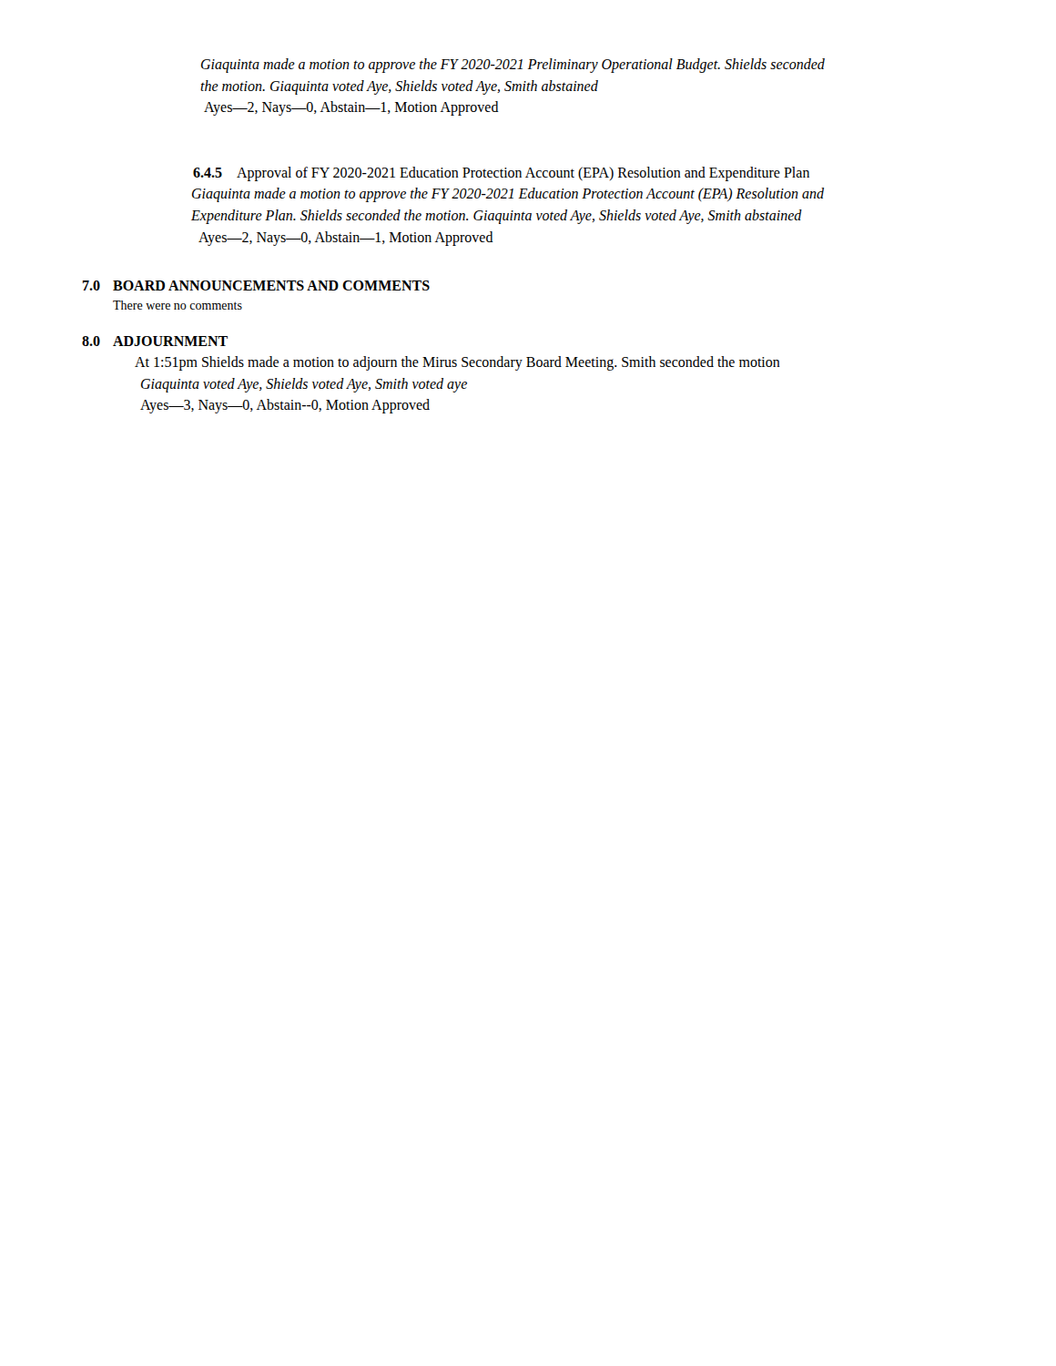Giaquinta made a motion to approve the FY 2020-2021 Preliminary Operational Budget. Shields seconded
the motion. Giaquinta voted Aye, Shields voted Aye, Smith abstained
Ayes—2, Nays—0, Abstain—1, Motion Approved
6.4.5 Approval of FY 2020-2021 Education Protection Account (EPA) Resolution and Expenditure Plan
Giaquinta made a motion to approve the FY 2020-2021 Education Protection Account (EPA) Resolution and
Expenditure Plan. Shields seconded the motion. Giaquinta voted Aye, Shields voted Aye, Smith abstained
Ayes—2, Nays—0, Abstain—1, Motion Approved
7.0 BOARD ANNOUNCEMENTS AND COMMENTS
There were no comments
8.0 ADJOURNMENT
At 1:51pm Shields made a motion to adjourn the Mirus Secondary Board Meeting. Smith seconded the motion
Giaquinta voted Aye, Shields voted Aye, Smith voted aye
Ayes—3, Nays—0, Abstain--0, Motion Approved